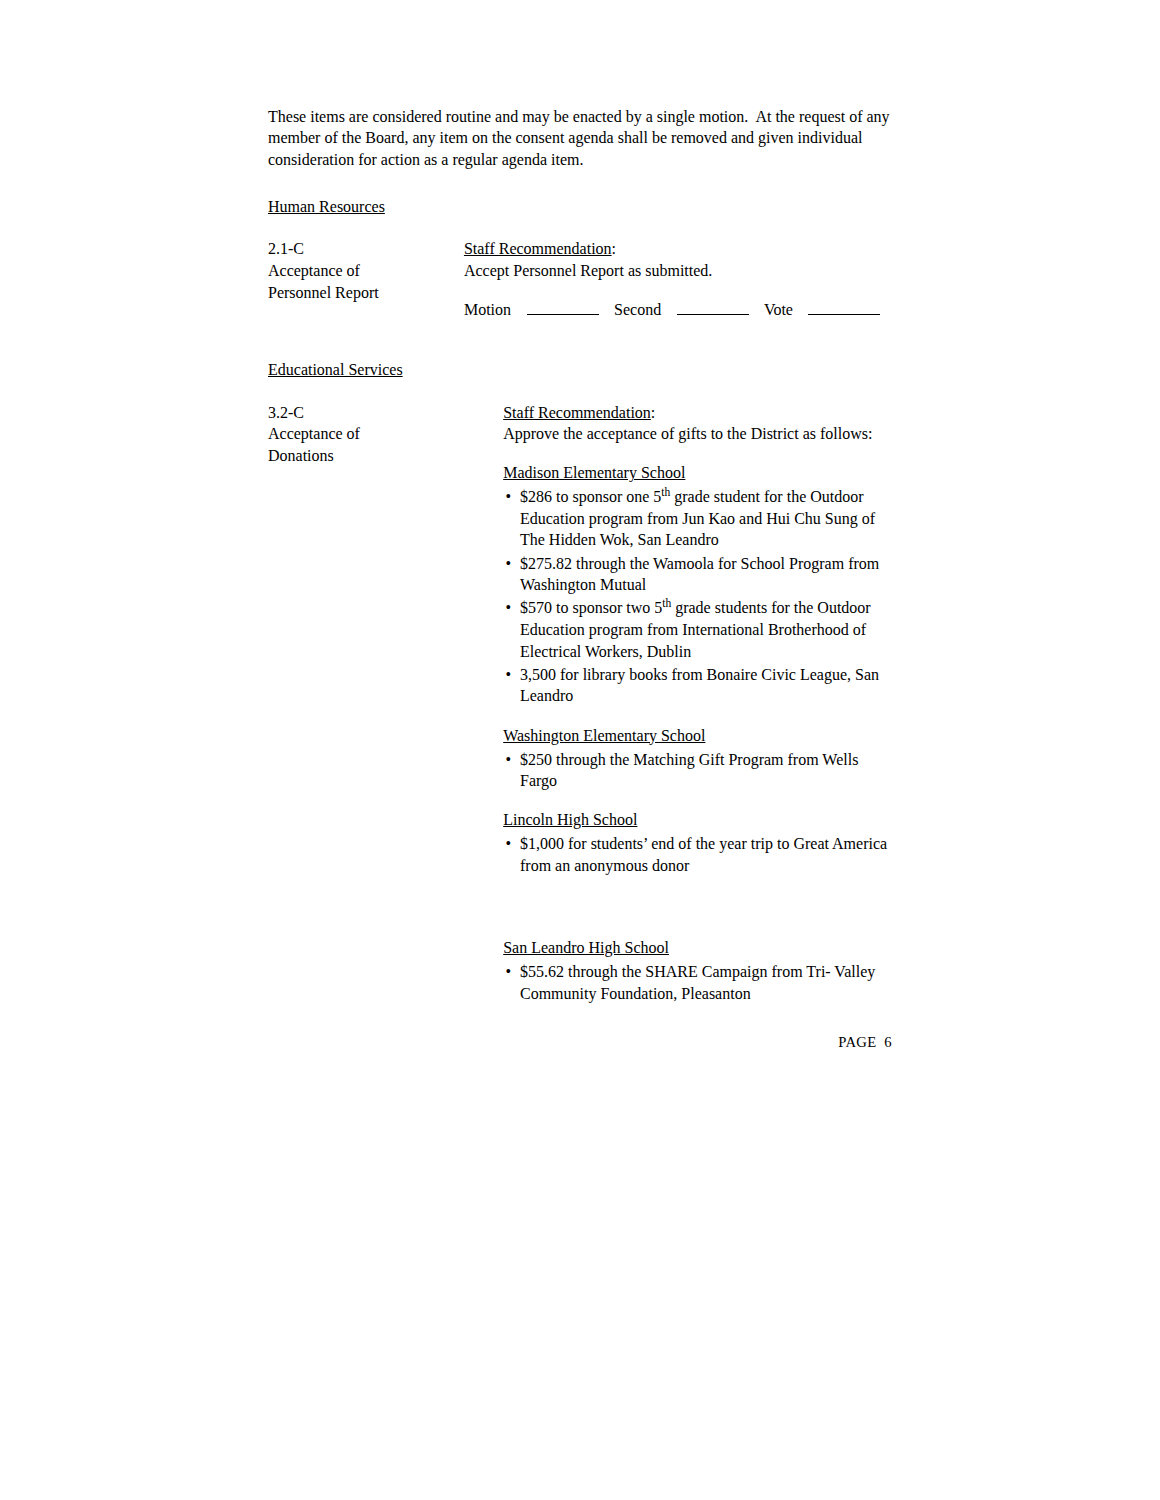These items are considered routine and may be enacted by a single motion. At the request of any member of the Board, any item on the consent agenda shall be removed and given individual consideration for action as a regular agenda item.
Human Resources
| 2.1-C Acceptance of Personnel Report | Staff Recommendation : Accept Personnel Report as submitted. Motion Second Vote |
Educational Services
| 3.2-C Acceptance of Donations | Staff Recommendation : Approve the acceptance of gifts to the District as follows: Madison Elementary School $286 to sponsor one 5 th grade student for the Outdoor Education program from Jun Kao and Hui Chu Sung of The Hidden Wok, San Leandro $275.82 through the Wamoola for School Program from Washington Mutual $570 to sponsor two 5 th grade students for the Outdoor Education program from International Brotherhood of Electrical Workers, Dublin 3,500 for library books from Bonaire Civic League, San Leandro Washington Elementary School $250 through the Matching Gift Program from Wells Fargo Lincoln High School $1,000 for students’ end of the year trip to Great America from an anonymous donor San Leandro High School $55.62 through the SHARE Campaign from Tri- Valley Community Foundation, Pleasanton |
PAGE 6